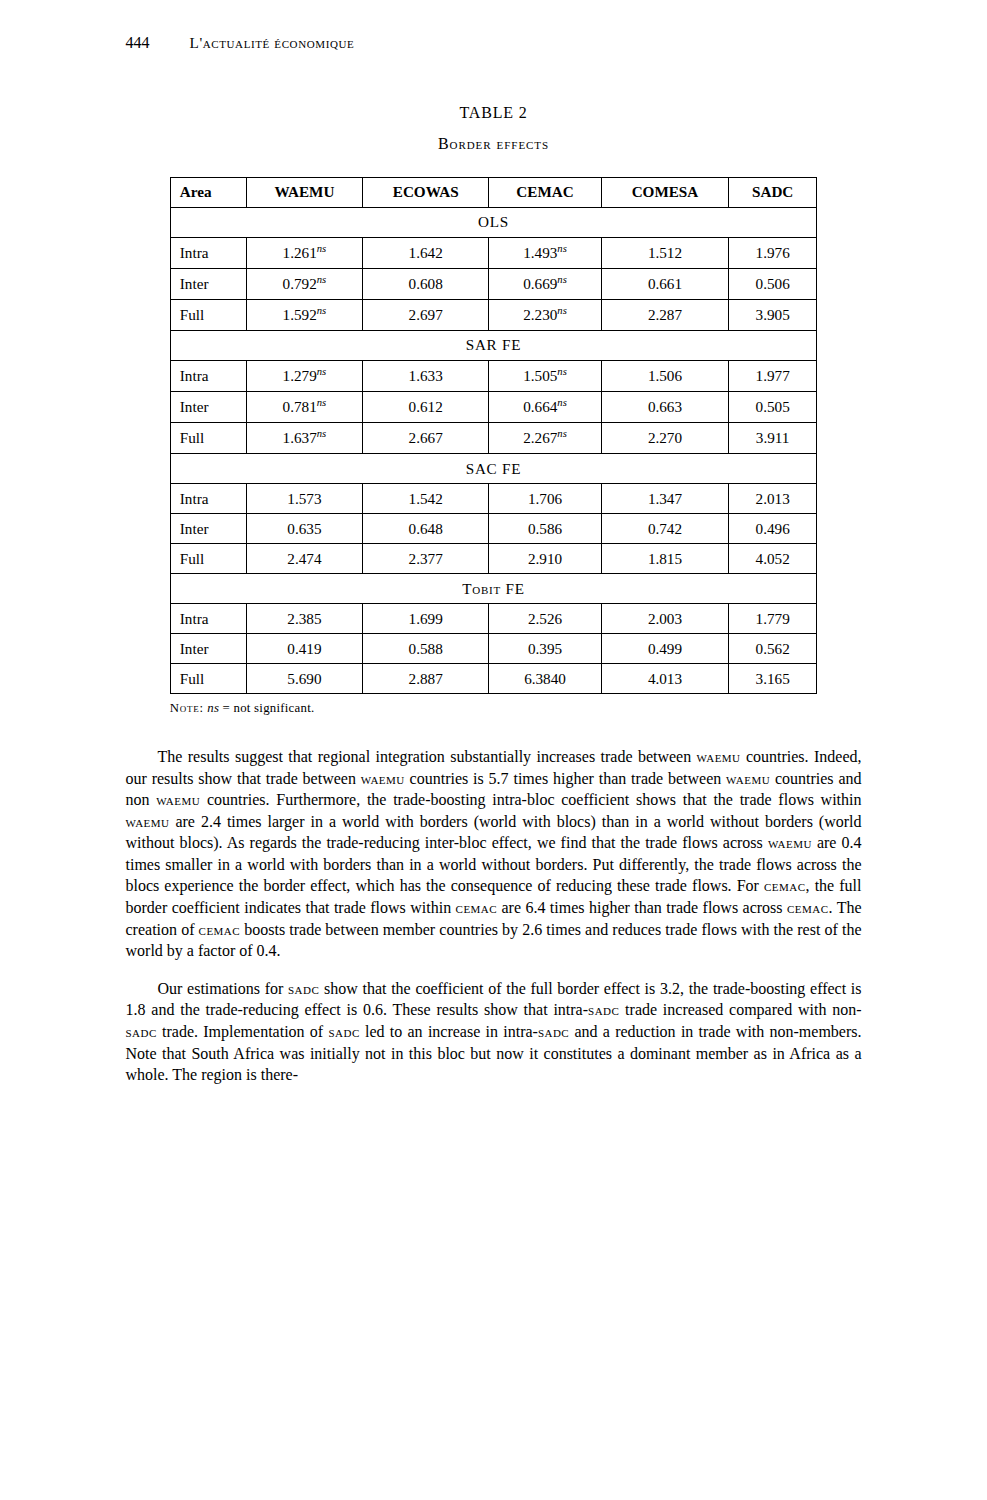444 L'actualité économique
TABLE 2
Border effects
| Area | WAEMU | ECOWAS | CEMAC | COMESA | SADC |
| --- | --- | --- | --- | --- | --- |
| OLS |
| Intra | 1.261 ns | 1.642 | 1.493 ns | 1.512 | 1.976 |
| Inter | 0.792 ns | 0.608 | 0.669 ns | 0.661 | 0.506 |
| Full | 1.592 ns | 2.697 | 2.230 ns | 2.287 | 3.905 |
| SAR FE |
| Intra | 1.279 ns | 1.633 | 1.505 ns | 1.506 | 1.977 |
| Inter | 0.781 ns | 0.612 | 0.664 ns | 0.663 | 0.505 |
| Full | 1.637 ns | 2.667 | 2.267 ns | 2.270 | 3.911 |
| SAC FE |
| Intra | 1.573 | 1.542 | 1.706 | 1.347 | 2.013 |
| Inter | 0.635 | 0.648 | 0.586 | 0.742 | 0.496 |
| Full | 2.474 | 2.377 | 2.910 | 1.815 | 4.052 |
| Tobit FE |
| Intra | 2.385 | 1.699 | 2.526 | 2.003 | 1.779 |
| Inter | 0.419 | 0.588 | 0.395 | 0.499 | 0.562 |
| Full | 5.690 | 2.887 | 6.3840 | 4.013 | 3.165 |
Note: ns = not significant.
The results suggest that regional integration substantially increases trade between waemu countries. Indeed, our results show that trade between waemu countries is 5.7 times higher than trade between waemu countries and non waemu countries. Furthermore, the trade-boosting intra-bloc coefficient shows that the trade flows within waemu are 2.4 times larger in a world with borders (world with blocs) than in a world without borders (world without blocs). As regards the trade-reducing inter-bloc effect, we find that the trade flows across waemu are 0.4 times smaller in a world with borders than in a world without borders. Put differently, the trade flows across the blocs experience the border effect, which has the consequence of reducing these trade flows. For cemac, the full border coefficient indicates that trade flows within cemac are 6.4 times higher than trade flows across cemac. The creation of cemac boosts trade between member countries by 2.6 times and reduces trade flows with the rest of the world by a factor of 0.4.
Our estimations for sadc show that the coefficient of the full border effect is 3.2, the trade-boosting effect is 1.8 and the trade-reducing effect is 0.6. These results show that intra-sadc trade increased compared with non-sadc trade. Implementation of sadc led to an increase in intra-sadc and a reduction in trade with non-members. Note that South Africa was initially not in this bloc but now it constitutes a dominant member as in Africa as a whole. The region is there-